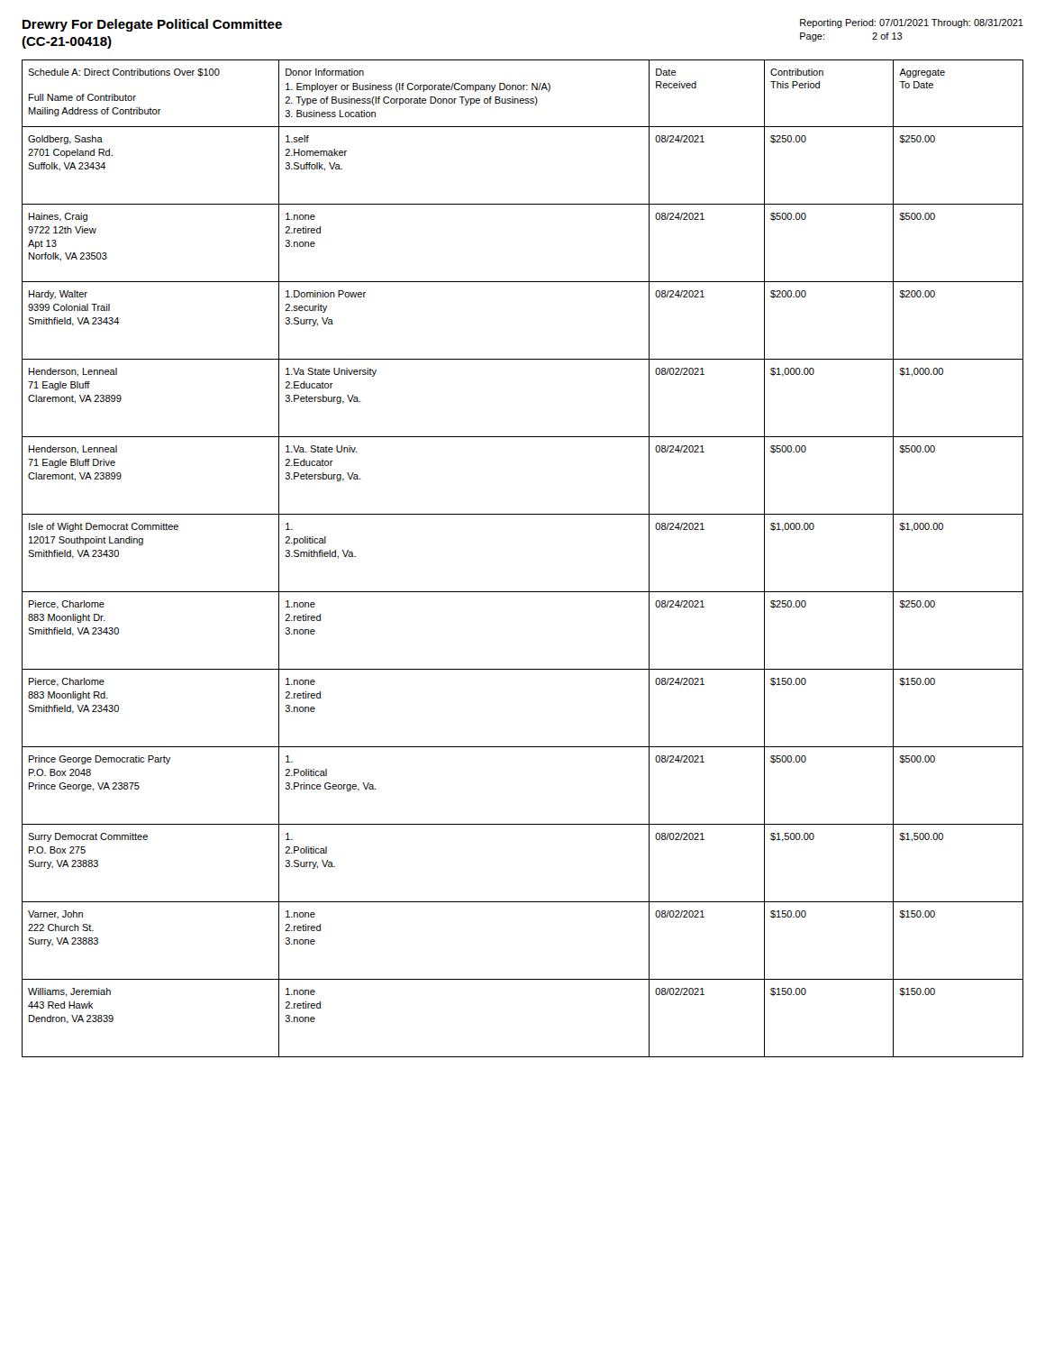Drewry For Delegate Political Committee
(CC-21-00418)
Reporting Period: 07/01/2021 Through: 08/31/2021
Page: 2 of 13
| Schedule A: Direct Contributions Over $100 Full Name of Contributor Mailing Address of Contributor | Donor Information 1. Employer or Business (If Corporate/Company Donor: N/A) 2. Type of Business(If Corporate Donor Type of Business) 3. Business Location | Date Received | Contribution This Period | Aggregate To Date |
| --- | --- | --- | --- | --- |
| Goldberg, Sasha 2701 Copeland Rd. Suffolk, VA 23434 | 1.self 2.Homemaker 3.Suffolk, Va. | 08/24/2021 | $250.00 | $250.00 |
| Haines, Craig 9722 12th View Apt 13 Norfolk, VA 23503 | 1.none 2.retired 3.none | 08/24/2021 | $500.00 | $500.00 |
| Hardy, Walter 9399 Colonial Trail Smithfield, VA 23434 | 1.Dominion Power 2.security 3.Surry, Va | 08/24/2021 | $200.00 | $200.00 |
| Henderson, Lenneal 71 Eagle Bluff Claremont, VA 23899 | 1.Va State University 2.Educator 3.Petersburg, Va. | 08/02/2021 | $1,000.00 | $1,000.00 |
| Henderson, Lenneal 71 Eagle Bluff Drive Claremont, VA 23899 | 1.Va. State Univ. 2.Educator 3.Petersburg, Va. | 08/24/2021 | $500.00 | $500.00 |
| Isle of Wight Democrat Committee 12017 Southpoint Landing Smithfield, VA 23430 | 1. 2.political 3.Smithfield, Va. | 08/24/2021 | $1,000.00 | $1,000.00 |
| Pierce, Charlome 883 Moonlight Dr. Smithfield, VA 23430 | 1.none 2.retired 3.none | 08/24/2021 | $250.00 | $250.00 |
| Pierce, Charlome 883 Moonlight Rd. Smithfield, VA 23430 | 1.none 2.retired 3.none | 08/24/2021 | $150.00 | $150.00 |
| Prince George Democratic Party P.O. Box 2048 Prince George, VA 23875 | 1. 2.Political 3.Prince George, Va. | 08/24/2021 | $500.00 | $500.00 |
| Surry Democrat Committee P.O. Box 275 Surry, VA 23883 | 1. 2.Political 3.Surry, Va. | 08/02/2021 | $1,500.00 | $1,500.00 |
| Varner, John 222 Church St. Surry, VA 23883 | 1.none 2.retired 3.none | 08/02/2021 | $150.00 | $150.00 |
| Williams, Jeremiah 443 Red Hawk Dendron, VA 23839 | 1.none 2.retired 3.none | 08/02/2021 | $150.00 | $150.00 |